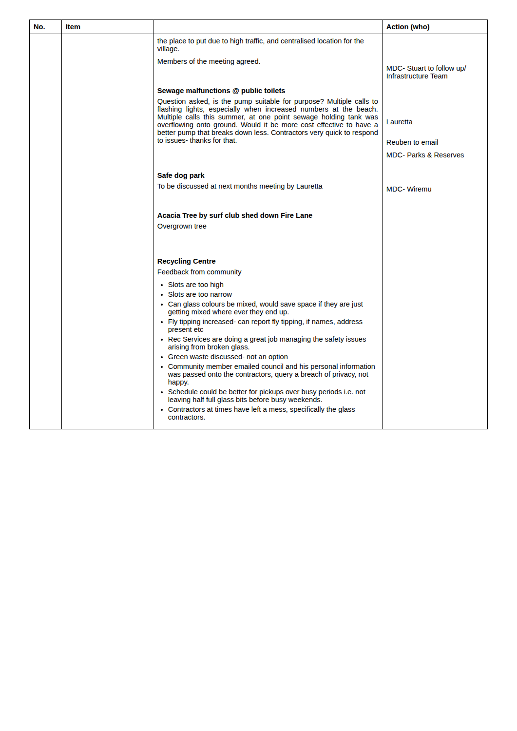| No. | Item | | Action (who) |
| --- | --- | --- | --- |
| | | the place to put due to high traffic, and centralised location for the village. Members of the meeting agreed. Sewage malfunctions @ public toilets Question asked, is the pump suitable for purpose? Multiple calls to flashing lights, especially when increased numbers at the beach. Multiple calls this summer, at one point sewage holding tank was overflowing onto ground. Would it be more cost effective to have a better pump that breaks down less. Contractors very quick to respond to issues- thanks for that. Safe dog park To be discussed at next months meeting by Lauretta Acacia Tree by surf club shed down Fire Lane Overgrown tree Recycling Centre Feedback from community Slots are too high Slots are too narrow Can glass colours be mixed, would save space if they are just getting mixed where ever they end up. Fly tipping increased- can report fly tipping, if names, address present etc Rec Services are doing a great job managing the safety issues arising from broken glass. Green waste discussed- not an option Community member emailed council and his personal information was passed onto the contractors, query a breach of privacy, not happy. Schedule could be better for pickups over busy periods i.e. not leaving half full glass bits before busy weekends. Contractors at times have left a mess, specifically the glass contractors. | MDC- Stuart to follow up/ Infrastructure Team Lauretta Reuben to email MDC- Parks & Reserves MDC- Wiremu |